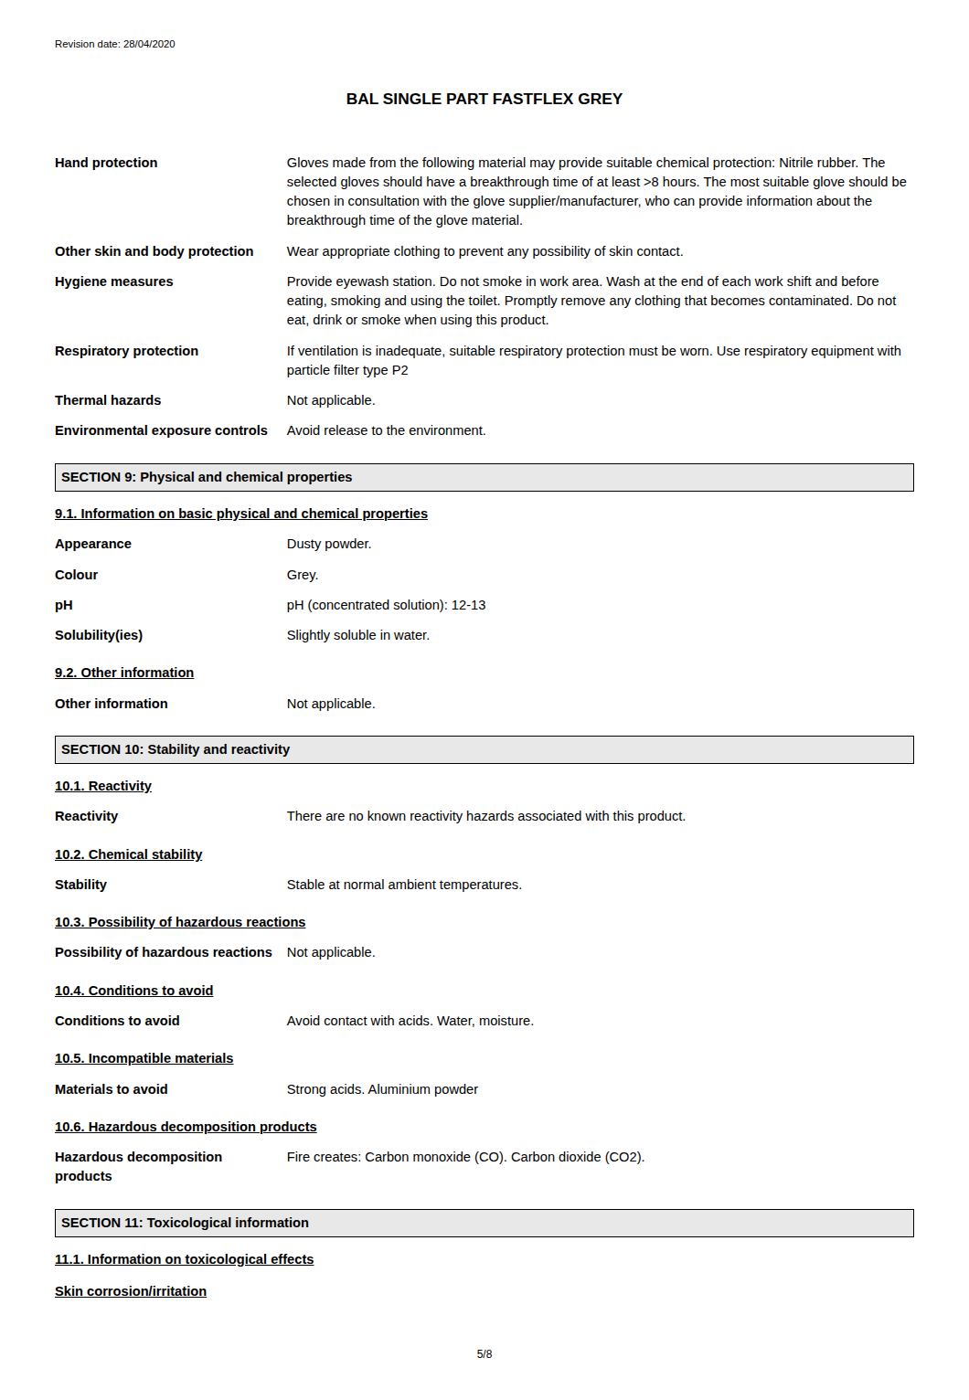Revision date: 28/04/2020
BAL SINGLE PART FASTFLEX GREY
| Hand protection | Gloves made from the following material may provide suitable chemical protection: Nitrile rubber. The selected gloves should have a breakthrough time of at least >8 hours. The most suitable glove should be chosen in consultation with the glove supplier/manufacturer, who can provide information about the breakthrough time of the glove material. |
| Other skin and body protection | Wear appropriate clothing to prevent any possibility of skin contact. |
| Hygiene measures | Provide eyewash station. Do not smoke in work area. Wash at the end of each work shift and before eating, smoking and using the toilet. Promptly remove any clothing that becomes contaminated. Do not eat, drink or smoke when using this product. |
| Respiratory protection | If ventilation is inadequate, suitable respiratory protection must be worn. Use respiratory equipment with particle filter type P2 |
| Thermal hazards | Not applicable. |
| Environmental exposure controls | Avoid release to the environment. |
SECTION 9: Physical and chemical properties
9.1. Information on basic physical and chemical properties
| Appearance | Dusty powder. |
| Colour | Grey. |
| pH | pH (concentrated solution): 12-13 |
| Solubility(ies) | Slightly soluble in water. |
9.2. Other information
| Other information | Not applicable. |
SECTION 10: Stability and reactivity
10.1. Reactivity
| Reactivity | There are no known reactivity hazards associated with this product. |
10.2. Chemical stability
| Stability | Stable at normal ambient temperatures. |
10.3. Possibility of hazardous reactions
| Possibility of hazardous reactions | Not applicable. |
10.4. Conditions to avoid
| Conditions to avoid | Avoid contact with acids. Water, moisture. |
10.5. Incompatible materials
| Materials to avoid | Strong acids. Aluminium powder |
10.6. Hazardous decomposition products
| Hazardous decomposition products | Fire creates: Carbon monoxide (CO). Carbon dioxide (CO2). |
SECTION 11: Toxicological information
11.1. Information on toxicological effects
Skin corrosion/irritation
5/8